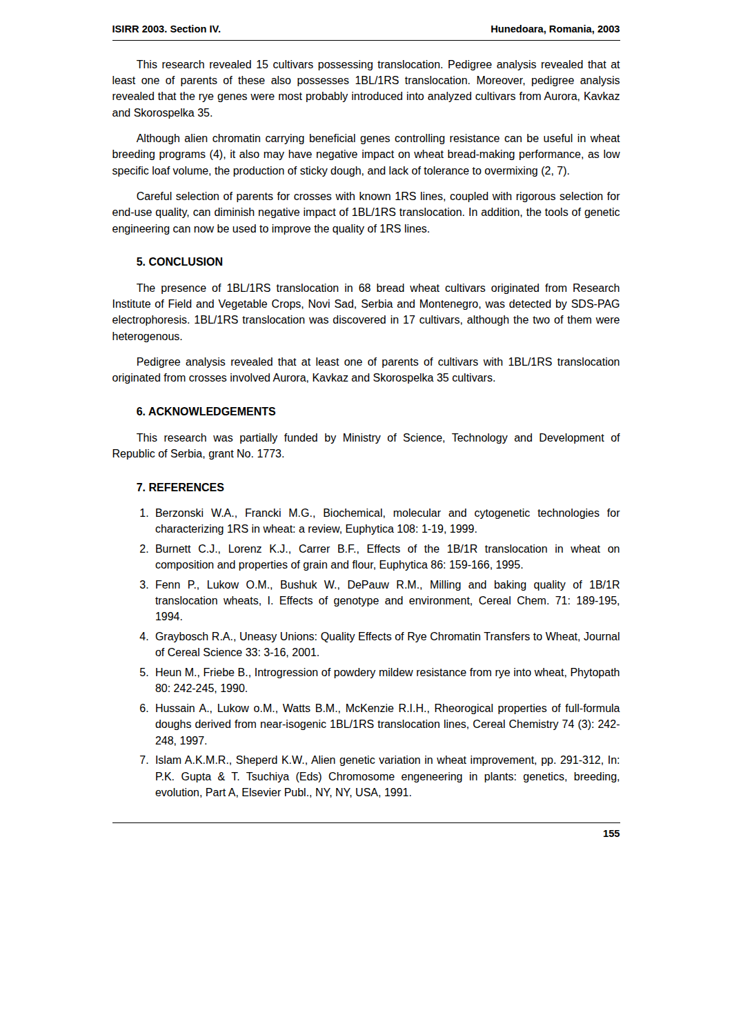ISIRR 2003. Section IV. Hunedoara, Romania, 2003
This research revealed 15 cultivars possessing translocation. Pedigree analysis revealed that at least one of parents of these also possesses 1BL/1RS translocation. Moreover, pedigree analysis revealed that the rye genes were most probably introduced into analyzed cultivars from Aurora, Kavkaz and Skorospelka 35.
Although alien chromatin carrying beneficial genes controlling resistance can be useful in wheat breeding programs (4), it also may have negative impact on wheat bread-making performance, as low specific loaf volume, the production of sticky dough, and lack of tolerance to overmixing (2, 7).
Careful selection of parents for crosses with known 1RS lines, coupled with rigorous selection for end-use quality, can diminish negative impact of 1BL/1RS translocation. In addition, the tools of genetic engineering can now be used to improve the quality of 1RS lines.
5. CONCLUSION
The presence of 1BL/1RS translocation in 68 bread wheat cultivars originated from Research Institute of Field and Vegetable Crops, Novi Sad, Serbia and Montenegro, was detected by SDS-PAG electrophoresis. 1BL/1RS translocation was discovered in 17 cultivars, although the two of them were heterogenous.
Pedigree analysis revealed that at least one of parents of cultivars with 1BL/1RS translocation originated from crosses involved Aurora, Kavkaz and Skorospelka 35 cultivars.
6. ACKNOWLEDGEMENTS
This research was partially funded by Ministry of Science, Technology and Development of Republic of Serbia, grant No. 1773.
7. REFERENCES
Berzonski W.A., Francki M.G., Biochemical, molecular and cytogenetic technologies for characterizing 1RS in wheat: a review, Euphytica 108: 1-19, 1999.
Burnett C.J., Lorenz K.J., Carrer B.F., Effects of the 1B/1R translocation in wheat on composition and properties of grain and flour, Euphytica 86: 159-166, 1995.
Fenn P., Lukow O.M., Bushuk W., DePauw R.M., Milling and baking quality of 1B/1R translocation wheats, I. Effects of genotype and environment, Cereal Chem. 71: 189-195, 1994.
Graybosch R.A., Uneasy Unions: Quality Effects of Rye Chromatin Transfers to Wheat, Journal of Cereal Science 33: 3-16, 2001.
Heun M., Friebe B., Introgression of powdery mildew resistance from rye into wheat, Phytopath 80: 242-245, 1990.
Hussain A., Lukow o.M., Watts B.M., McKenzie R.I.H., Rheorogical properties of full-formula doughs derived from near-isogenic 1BL/1RS translocation lines, Cereal Chemistry 74 (3): 242-248, 1997.
Islam A.K.M.R., Sheperd K.W., Alien genetic variation in wheat improvement, pp. 291-312, In: P.K. Gupta & T. Tsuchiya (Eds) Chromosome engeneering in plants: genetics, breeding, evolution, Part A, Elsevier Publ., NY, NY, USA, 1991.
155